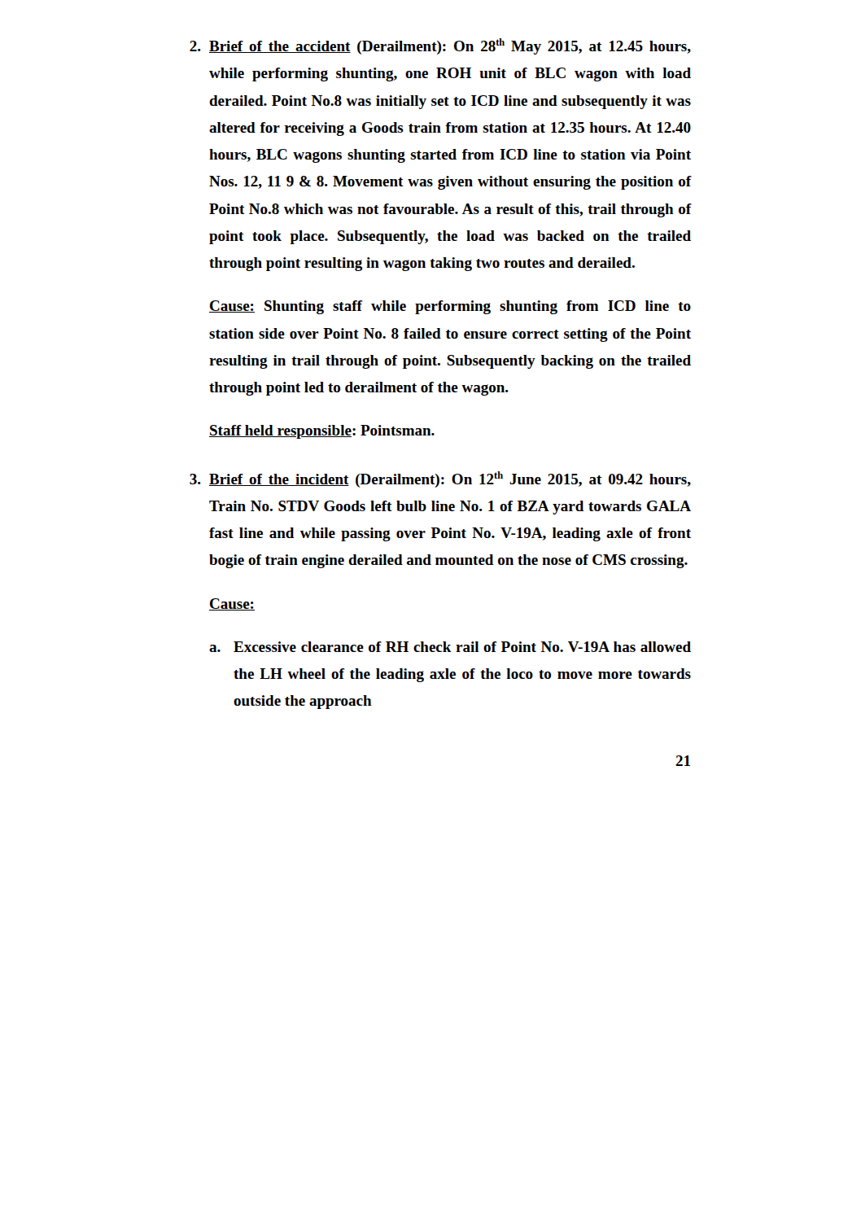2.
Brief of the accident (Derailment): On 28th May 2015, at 12.45 hours, while performing shunting, one ROH unit of BLC wagon with load derailed. Point No.8 was initially set to ICD line and subsequently it was altered for receiving a Goods train from station at 12.35 hours. At 12.40 hours, BLC wagons shunting started from ICD line to station via Point Nos. 12, 11 9 & 8. Movement was given without ensuring the position of Point No.8 which was not favourable. As a result of this, trail through of point took place. Subsequently, the load was backed on the trailed through point resulting in wagon taking two routes and derailed.
Cause: Shunting staff while performing shunting from ICD line to station side over Point No. 8 failed to ensure correct setting of the Point resulting in trail through of point. Subsequently backing on the trailed through point led to derailment of the wagon.
Staff held responsible: Pointsman.
3.
Brief of the incident (Derailment): On 12th June 2015, at 09.42 hours, Train No. STDV Goods left bulb line No. 1 of BZA yard towards GALA fast line and while passing over Point No. V-19A, leading axle of front bogie of train engine derailed and mounted on the nose of CMS crossing.
Cause:
a. Excessive clearance of RH check rail of Point No. V-19A has allowed the LH wheel of the leading axle of the loco to move more towards outside the approach
21